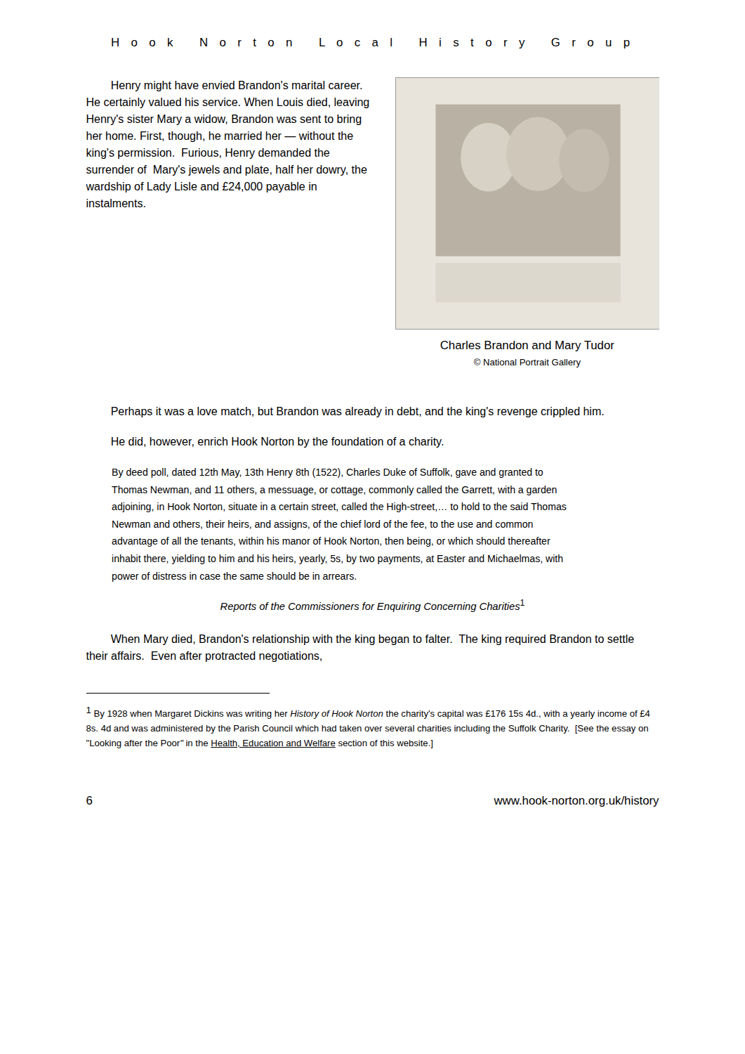H o o k N o r t o n L o c a l H i s t o r y G r o u p
Charles Brandon and Mary Tudor © National Portrait Gallery
Henry might have envied Brandon's marital career. He certainly valued his service. When Louis died, leaving Henry's sister Mary a widow, Brandon was sent to bring her home. First, though, he married her — without the king's permission. Furious, Henry demanded the surrender of Mary's jewels and plate, half her dowry, the wardship of Lady Lisle and £24,000 payable in instalments.
Perhaps it was a love match, but Brandon was already in debt, and the king's revenge crippled him.
He did, however, enrich Hook Norton by the foundation of a charity.
By deed poll, dated 12th May, 13th Henry 8th (1522), Charles Duke of Suffolk, gave and granted to Thomas Newman, and 11 others, a messuage, or cottage, commonly called the Garrett, with a garden adjoining, in Hook Norton, situate in a certain street, called the High-street,… to hold to the said Thomas Newman and others, their heirs, and assigns, of the chief lord of the fee, to the use and common advantage of all the tenants, within his manor of Hook Norton, then being, or which should thereafter inhabit there, yielding to him and his heirs, yearly, 5s, by two payments, at Easter and Michaelmas, with power of distress in case the same should be in arrears.
Reports of the Commissioners for Enquiring Concerning Charities1
When Mary died, Brandon's relationship with the king began to falter. The king required Brandon to settle their affairs. Even after protracted negotiations,
1 By 1928 when Margaret Dickins was writing her History of Hook Norton the charity's capital was £176 15s 4d., with a yearly income of £4 8s. 4d and was administered by the Parish Council which had taken over several charities including the Suffolk Charity. [See the essay on "Looking after the Poor" in the Health, Education and Welfare section of this website.]
6 www.hook-norton.org.uk/history